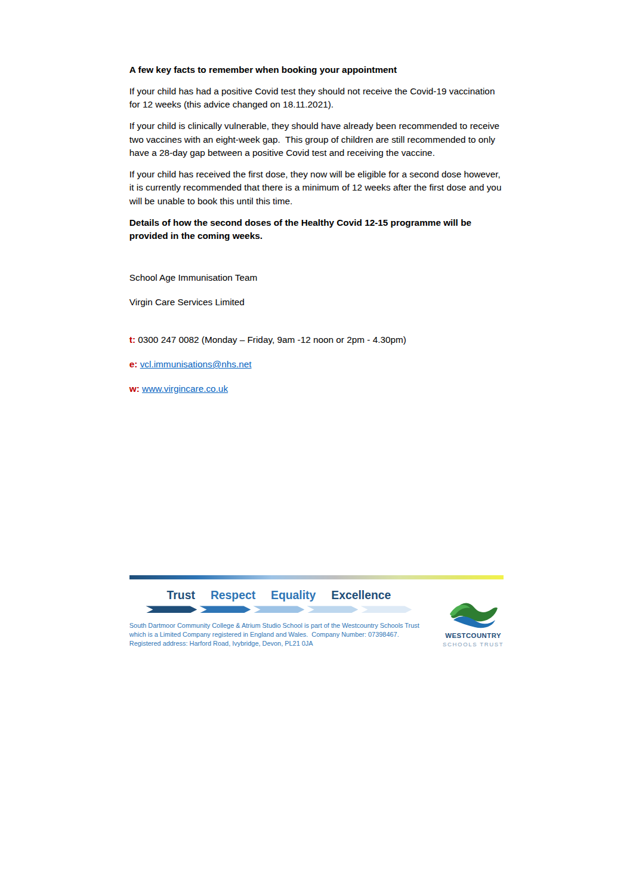A few key facts to remember when booking your appointment
If your child has had a positive Covid test they should not receive the Covid-19 vaccination for 12 weeks (this advice changed on 18.11.2021).
If your child is clinically vulnerable, they should have already been recommended to receive two vaccines with an eight-week gap. This group of children are still recommended to only have a 28-day gap between a positive Covid test and receiving the vaccine.
If your child has received the first dose, they now will be eligible for a second dose however, it is currently recommended that there is a minimum of 12 weeks after the first dose and you will be unable to book this until this time.
Details of how the second doses of the Healthy Covid 12-15 programme will be provided in the coming weeks.
School Age Immunisation Team
Virgin Care Services Limited
t: 0300 247 0082 (Monday – Friday, 9am -12 noon or 2pm - 4.30pm)
e: vcl.immunisations@nhs.net
w: www.virgincare.co.uk
Trust Respect Equality Excellence
South Dartmoor Community College & Atrium Studio School is part of the Westcountry Schools Trust which is a Limited Company registered in England and Wales. Company Number: 07398467. Registered address: Harford Road, Ivybridge, Devon, PL21 0JA
WESTCOUNTRY
SCHOOLS TRUST